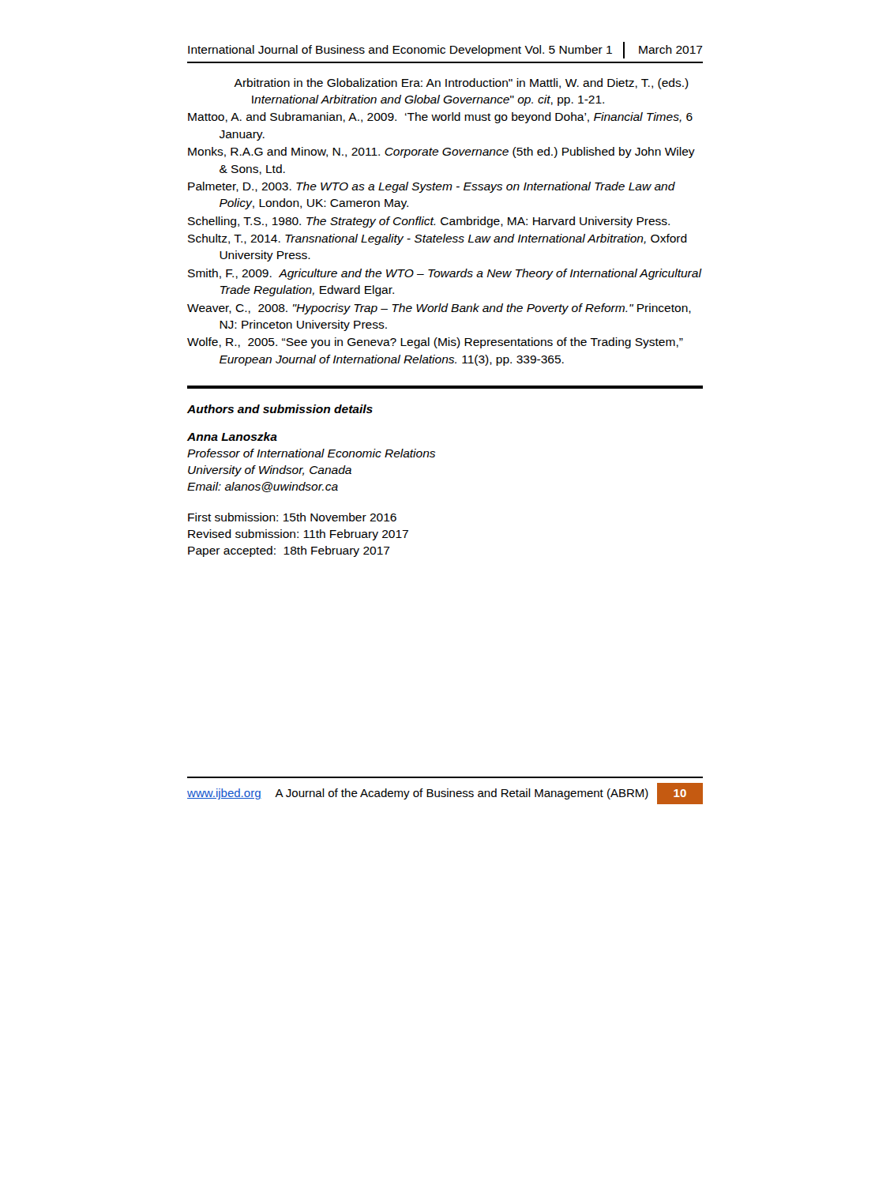International Journal of Business and Economic Development Vol. 5 Number 1
March 2017
Arbitration in the Globalization Era: An Introduction" in Mattli, W. and Dietz, T., (eds.) International Arbitration and Global Governance" op. cit, pp. 1-21.
Mattoo, A. and Subramanian, A., 2009. ‘The world must go beyond Doha’, Financial Times, 6 January.
Monks, R.A.G and Minow, N., 2011. Corporate Governance (5th ed.) Published by John Wiley & Sons, Ltd.
Palmeter, D., 2003. The WTO as a Legal System - Essays on International Trade Law and Policy, London, UK: Cameron May.
Schelling, T.S., 1980. The Strategy of Conflict. Cambridge, MA: Harvard University Press.
Schultz, T., 2014. Transnational Legality - Stateless Law and International Arbitration, Oxford University Press.
Smith, F., 2009. Agriculture and the WTO – Towards a New Theory of International Agricultural Trade Regulation, Edward Elgar.
Weaver, C., 2008. "Hypocrisy Trap – The World Bank and the Poverty of Reform." Princeton, NJ: Princeton University Press.
Wolfe, R., 2005. “See you in Geneva? Legal (Mis) Representations of the Trading System,” European Journal of International Relations. 11(3), pp. 339-365.
Authors and submission details
Anna Lanoszka
Professor of International Economic Relations
University of Windsor, Canada
Email: alanos@uwindsor.ca
First submission: 15th November 2016
Revised submission: 11th February 2017
Paper accepted: 18th February 2017
www.ijbed.org A Journal of the Academy of Business and Retail Management (ABRM) 10